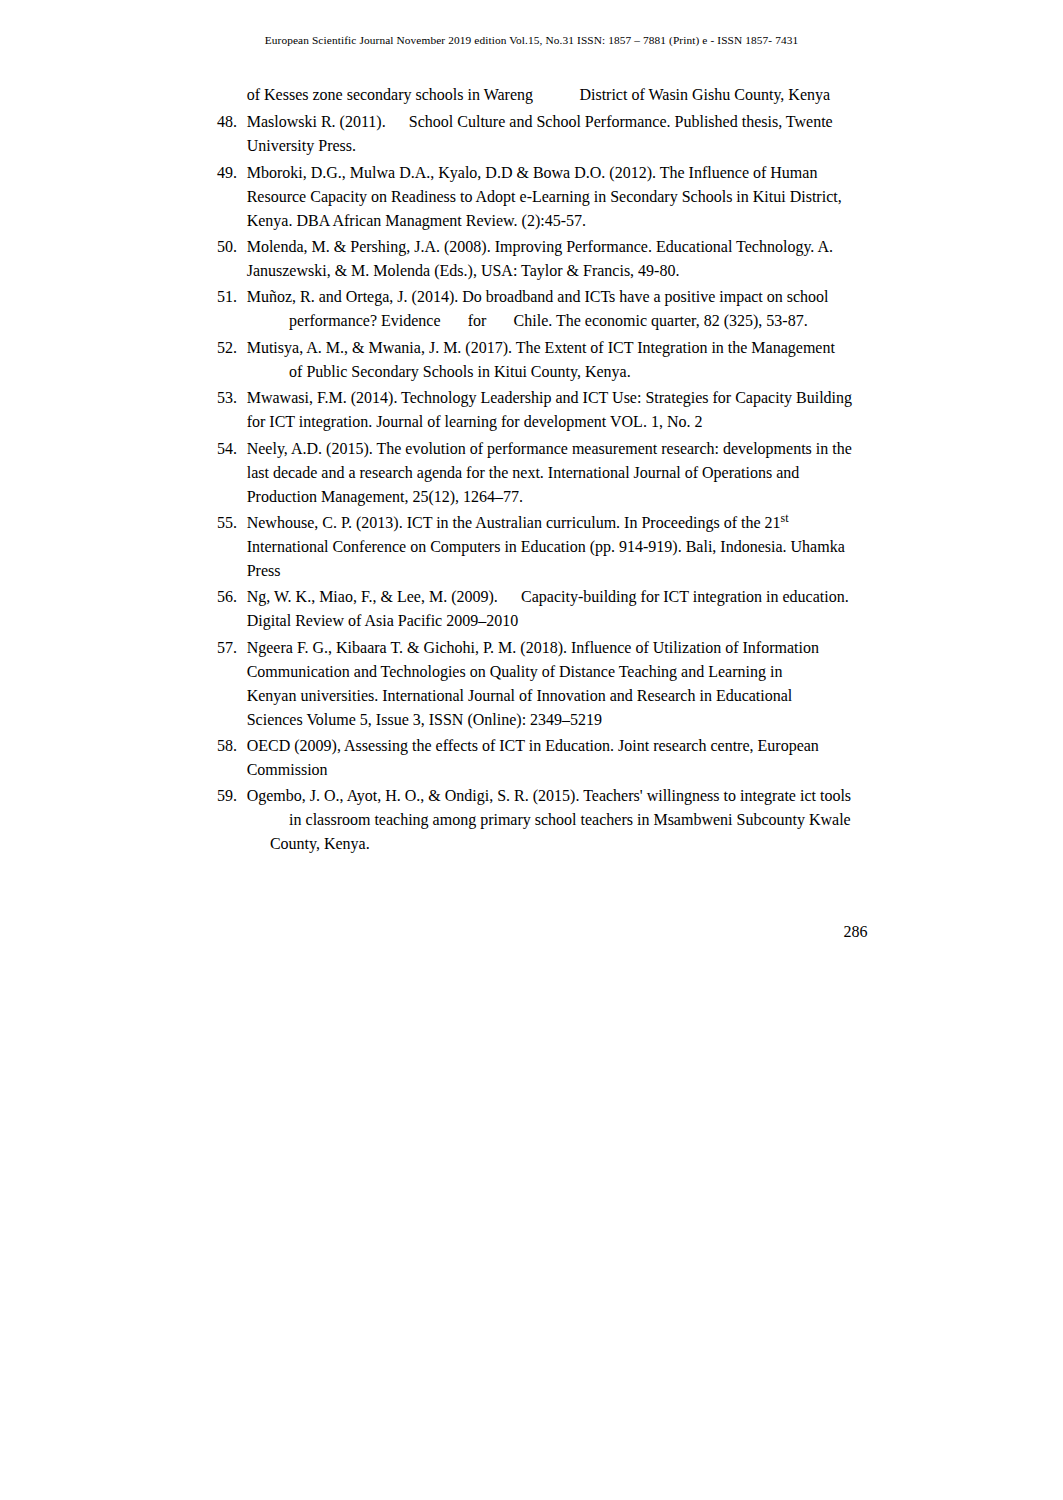European Scientific Journal November 2019 edition Vol.15, No.31 ISSN: 1857 – 7881 (Print) e - ISSN 1857- 7431
of Kesses zone secondary schools in Wareng District of Wasin Gishu County, Kenya
48. Maslowski R. (2011). School Culture and School Performance. Published thesis, Twente University Press.
49. Mboroki, D.G., Mulwa D.A., Kyalo, D.D & Bowa D.O. (2012). The Influence of Human Resource Capacity on Readiness to Adopt e-Learning in Secondary Schools in Kitui District, Kenya. DBA African Managment Review. (2):45-57.
50. Molenda, M. & Pershing, J.A. (2008). Improving Performance. Educational Technology. A. Januszewski, & M. Molenda (Eds.), USA: Taylor & Francis, 49-80.
51. Muñoz, R. and Ortega, J. (2014). Do broadband and ICTs have a positive impact on school performance? Evidence for Chile. The economic quarter, 82 (325), 53-87.
52. Mutisya, A. M., & Mwania, J. M. (2017). The Extent of ICT Integration in the Management of Public Secondary Schools in Kitui County, Kenya.
53. Mwawasi, F.M. (2014). Technology Leadership and ICT Use: Strategies for Capacity Building for ICT integration. Journal of learning for development VOL. 1, No. 2
54. Neely, A.D. (2015). The evolution of performance measurement research: developments in the last decade and a research agenda for the next. International Journal of Operations and Production Management, 25(12), 1264–77.
55. Newhouse, C. P. (2013). ICT in the Australian curriculum. In Proceedings of the 21st International Conference on Computers in Education (pp. 914-919). Bali, Indonesia. Uhamka Press
56. Ng, W. K., Miao, F., & Lee, M. (2009). Capacity-building for ICT integration in education. Digital Review of Asia Pacific 2009–2010
57. Ngeera F. G., Kibaara T. & Gichohi, P. M. (2018). Influence of Utilization of Information Communication and Technologies on Quality of Distance Teaching and Learning in Kenyan universities. International Journal of Innovation and Research in Educational Sciences Volume 5, Issue 3, ISSN (Online): 2349–5219
58. OECD (2009), Assessing the effects of ICT in Education. Joint research centre, European Commission
59. Ogembo, J. O., Ayot, H. O., & Ondigi, S. R. (2015). Teachers' willingness to integrate ict tools in classroom teaching among primary school teachers in Msambweni Subcounty Kwale County, Kenya.
286